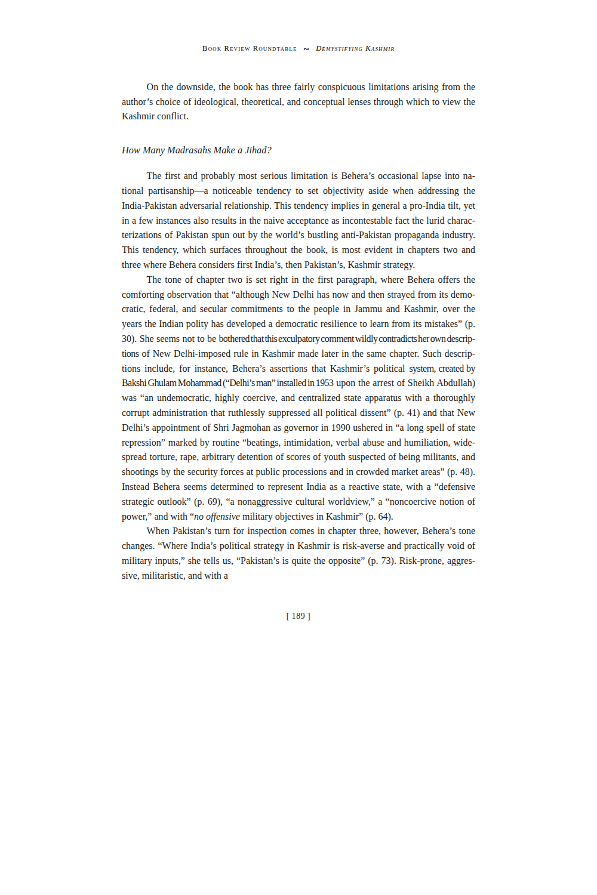Book Review Roundtable ∾ Demystifying Kashmir
On the downside, the book has three fairly conspicuous limitations arising from the author’s choice of ideological, theoretical, and conceptual lenses through which to view the Kashmir conflict.
How Many Madrasahs Make a Jihad?
The first and probably most serious limitation is Behera’s occasional lapse into national partisanship—a noticeable tendency to set objectivity aside when addressing the India-Pakistan adversarial relationship. This tendency implies in general a pro-India tilt, yet in a few instances also results in the naive acceptance as incontestable fact the lurid characterizations of Pakistan spun out by the world’s bustling anti-Pakistan propaganda industry. This tendency, which surfaces throughout the book, is most evident in chapters two and three where Behera considers first India’s, then Pakistan’s, Kashmir strategy.
The tone of chapter two is set right in the first paragraph, where Behera offers the comforting observation that “although New Delhi has now and then strayed from its democratic, federal, and secular commitments to the people in Jammu and Kashmir, over the years the Indian polity has developed a democratic resilience to learn from its mistakes” (p. 30). She seems not to be bothered that this exculpatory comment wildly contradicts her own descriptions of New Delhi-imposed rule in Kashmir made later in the same chapter. Such descriptions include, for instance, Behera’s assertions that Kashmir’s political system, created by Bakshi Ghulam Mohammad (“Delhi’s man” installed in 1953 upon the arrest of Sheikh Abdullah) was “an undemocratic, highly coercive, and centralized state apparatus with a thoroughly corrupt administration that ruthlessly suppressed all political dissent” (p. 41) and that New Delhi’s appointment of Shri Jagmohan as governor in 1990 ushered in “a long spell of state repression” marked by routine “beatings, intimidation, verbal abuse and humiliation, widespread torture, rape, arbitrary detention of scores of youth suspected of being militants, and shootings by the security forces at public processions and in crowded market areas” (p. 48). Instead Behera seems determined to represent India as a reactive state, with a “defensive strategic outlook” (p. 69), “a nonaggressive cultural worldview,” a “noncoercive notion of power,” and with “no offensive military objectives in Kashmir” (p. 64).
When Pakistan’s turn for inspection comes in chapter three, however, Behera’s tone changes. “Where India’s political strategy in Kashmir is risk-averse and practically void of military inputs,” she tells us, “Pakistan’s is quite the opposite” (p. 73). Risk-prone, aggressive, militaristic, and with a
[ 189 ]